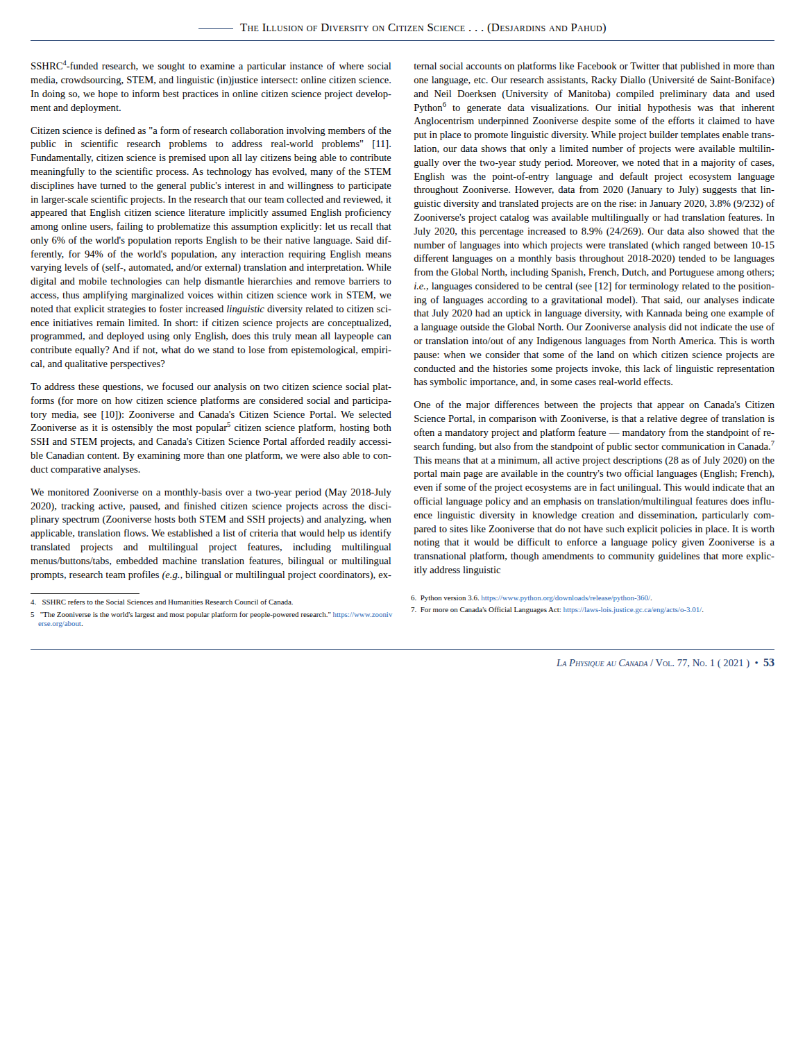The Illusion of Diversity on Citizen Science . . . (Desjardins and Pahud)
SSHRC4-funded research, we sought to examine a particular instance of where social media, crowdsourcing, STEM, and linguistic (in)justice intersect: online citizen science. In doing so, we hope to inform best practices in online citizen science project development and deployment.
Citizen science is defined as "a form of research collaboration involving members of the public in scientific research problems to address real-world problems" [11]. Fundamentally, citizen science is premised upon all lay citizens being able to contribute meaningfully to the scientific process. As technology has evolved, many of the STEM disciplines have turned to the general public's interest in and willingness to participate in larger-scale scientific projects. In the research that our team collected and reviewed, it appeared that English citizen science literature implicitly assumed English proficiency among online users, failing to problematize this assumption explicitly: let us recall that only 6% of the world's population reports English to be their native language. Said differently, for 94% of the world's population, any interaction requiring English means varying levels of (self-, automated, and/or external) translation and interpretation. While digital and mobile technologies can help dismantle hierarchies and remove barriers to access, thus amplifying marginalized voices within citizen science work in STEM, we noted that explicit strategies to foster increased linguistic diversity related to citizen science initiatives remain limited. In short: if citizen science projects are conceptualized, programmed, and deployed using only English, does this truly mean all laypeople can contribute equally? And if not, what do we stand to lose from epistemological, empirical, and qualitative perspectives?
To address these questions, we focused our analysis on two citizen science social platforms (for more on how citizen science platforms are considered social and participatory media, see [10]): Zooniverse and Canada's Citizen Science Portal. We selected Zooniverse as it is ostensibly the most popular5 citizen science platform, hosting both SSH and STEM projects, and Canada's Citizen Science Portal afforded readily accessible Canadian content. By examining more than one platform, we were also able to conduct comparative analyses.
We monitored Zooniverse on a monthly-basis over a two-year period (May 2018-July 2020), tracking active, paused, and finished citizen science projects across the disciplinary spectrum (Zooniverse hosts both STEM and SSH projects) and analyzing, when applicable, translation flows. We established a list of criteria that would help us identify translated projects and multilingual project features, including multilingual menus/buttons/tabs, embedded machine translation features, bilingual or multilingual prompts, research team profiles (e.g., bilingual or multilingual project coordinators), external social accounts on platforms like Facebook or Twitter that published in more than one language, etc. Our research assistants, Racky Diallo (Université de Saint-Boniface) and Neil Doerksen (University of Manitoba) compiled preliminary data and used Python6 to generate data visualizations. Our initial hypothesis was that inherent Anglocentrism underpinned Zooniverse despite some of the efforts it claimed to have put in place to promote linguistic diversity. While project builder templates enable translation, our data shows that only a limited number of projects were available multilingually over the two-year study period. Moreover, we noted that in a majority of cases, English was the point-of-entry language and default project ecosystem language throughout Zooniverse. However, data from 2020 (January to July) suggests that linguistic diversity and translated projects are on the rise: in January 2020, 3.8% (9/232) of Zooniverse's project catalog was available multilingually or had translation features. In July 2020, this percentage increased to 8.9% (24/269). Our data also showed that the number of languages into which projects were translated (which ranged between 10-15 different languages on a monthly basis throughout 2018-2020) tended to be languages from the Global North, including Spanish, French, Dutch, and Portuguese among others; i.e., languages considered to be central (see [12] for terminology related to the positioning of languages according to a gravitational model). That said, our analyses indicate that July 2020 had an uptick in language diversity, with Kannada being one example of a language outside the Global North. Our Zooniverse analysis did not indicate the use of or translation into/out of any Indigenous languages from North America. This is worth pause: when we consider that some of the land on which citizen science projects are conducted and the histories some projects invoke, this lack of linguistic representation has symbolic importance, and, in some cases real-world effects.
One of the major differences between the projects that appear on Canada's Citizen Science Portal, in comparison with Zooniverse, is that a relative degree of translation is often a mandatory project and platform feature — mandatory from the standpoint of research funding, but also from the standpoint of public sector communication in Canada.7 This means that at a minimum, all active project descriptions (28 as of July 2020) on the portal main page are available in the country's two official languages (English; French), even if some of the project ecosystems are in fact unilingual. This would indicate that an official language policy and an emphasis on translation/multilingual features does influence linguistic diversity in knowledge creation and dissemination, particularly compared to sites like Zooniverse that do not have such explicit policies in place. It is worth noting that it would be difficult to enforce a language policy given Zooniverse is a transnational platform, though amendments to community guidelines that more explicitly address linguistic
4. SSHRC refers to the Social Sciences and Humanities Research Council of Canada.
5 "The Zooniverse is the world's largest and most popular platform for people-powered research." https://www.zooniverse.org/about.
6. Python version 3.6. https://www.python.org/downloads/release/python-360/.
7. For more on Canada's Official Languages Act: https://laws-lois.justice.gc.ca/eng/acts/o-3.01/.
La Physique au Canada / Vol. 77, No. 1 ( 2021 ) • 53